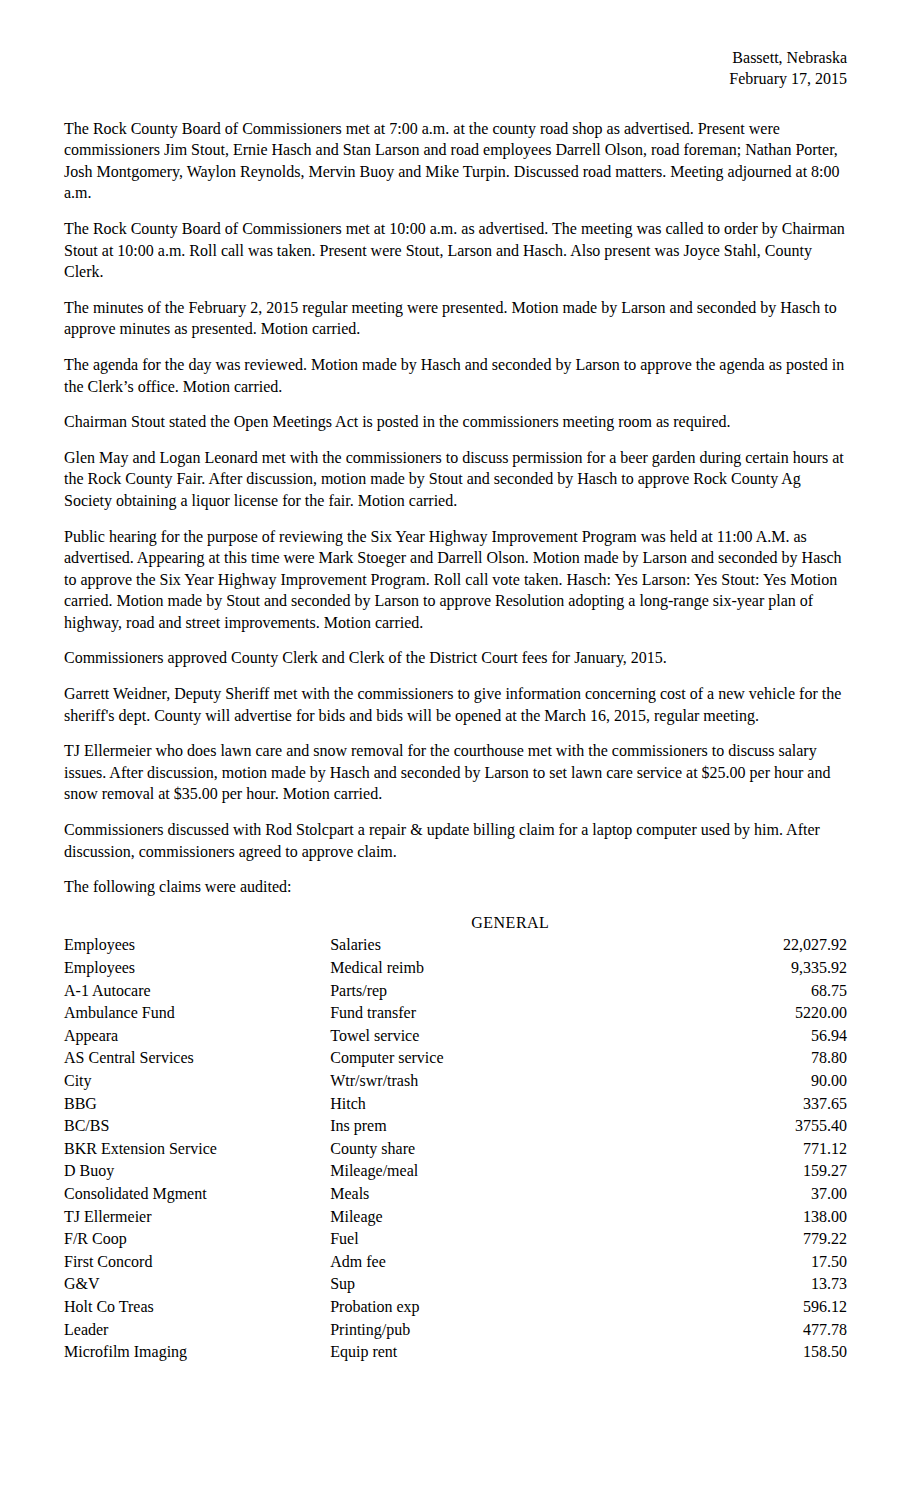Bassett, Nebraska
February 17, 2015
The Rock County Board of Commissioners met at 7:00 a.m. at the county road shop as advertised. Present were commissioners Jim Stout, Ernie Hasch and Stan Larson and road employees Darrell Olson, road foreman; Nathan Porter, Josh Montgomery, Waylon Reynolds, Mervin Buoy and Mike Turpin. Discussed road matters. Meeting adjourned at 8:00 a.m.
The Rock County Board of Commissioners met at 10:00 a.m. as advertised. The meeting was called to order by Chairman Stout at 10:00 a.m. Roll call was taken. Present were Stout, Larson and Hasch. Also present was Joyce Stahl, County Clerk.
The minutes of the February 2, 2015 regular meeting were presented. Motion made by Larson and seconded by Hasch to approve minutes as presented. Motion carried.
The agenda for the day was reviewed. Motion made by Hasch and seconded by Larson to approve the agenda as posted in the Clerk’s office. Motion carried.
Chairman Stout stated the Open Meetings Act is posted in the commissioners meeting room as required.
Glen May and Logan Leonard met with the commissioners to discuss permission for a beer garden during certain hours at the Rock County Fair. After discussion, motion made by Stout and seconded by Hasch to approve Rock County Ag Society obtaining a liquor license for the fair. Motion carried.
Public hearing for the purpose of reviewing the Six Year Highway Improvement Program was held at 11:00 A.M. as advertised. Appearing at this time were Mark Stoeger and Darrell Olson. Motion made by Larson and seconded by Hasch to approve the Six Year Highway Improvement Program. Roll call vote taken. Hasch: Yes Larson: Yes Stout: Yes Motion carried. Motion made by Stout and seconded by Larson to approve Resolution adopting a long-range six-year plan of highway, road and street improvements. Motion carried.
Commissioners approved County Clerk and Clerk of the District Court fees for January, 2015.
Garrett Weidner, Deputy Sheriff met with the commissioners to give information concerning cost of a new vehicle for the sheriff's dept. County will advertise for bids and bids will be opened at the March 16, 2015, regular meeting.
TJ Ellermeier who does lawn care and snow removal for the courthouse met with the commissioners to discuss salary issues. After discussion, motion made by Hasch and seconded by Larson to set lawn care service at $25.00 per hour and snow removal at $35.00 per hour. Motion carried.
Commissioners discussed with Rod Stolcpart a repair & update billing claim for a laptop computer used by him. After discussion, commissioners agreed to approve claim.
The following claims were audited:
| | GENERAL | |
| Employees | Salaries | 22,027.92 |
| Employees | Medical reimb | 9,335.92 |
| A-1 Autocare | Parts/rep | 68.75 |
| Ambulance Fund | Fund transfer | 5220.00 |
| Appeara | Towel service | 56.94 |
| AS Central Services | Computer service | 78.80 |
| City | Wtr/swr/trash | 90.00 |
| BBG | Hitch | 337.65 |
| BC/BS | Ins prem | 3755.40 |
| BKR Extension Service | County share | 771.12 |
| D Buoy | Mileage/meal | 159.27 |
| Consolidated Mgment | Meals | 37.00 |
| TJ Ellermeier | Mileage | 138.00 |
| F/R Coop | Fuel | 779.22 |
| First Concord | Adm fee | 17.50 |
| G&V | Sup | 13.73 |
| Holt Co Treas | Probation exp | 596.12 |
| Leader | Printing/pub | 477.78 |
| Microfilm Imaging | Equip rent | 158.50 |